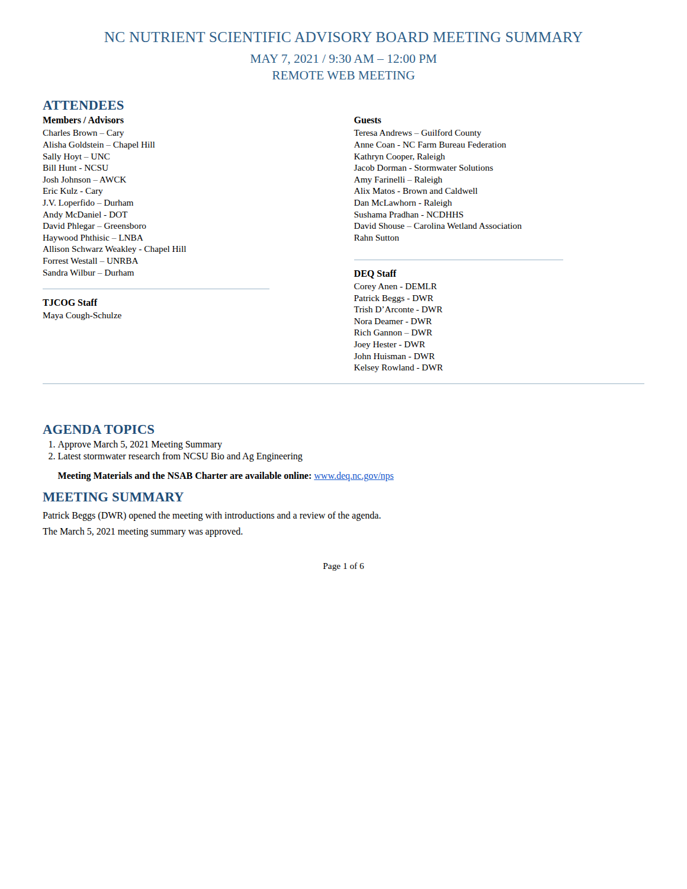NC NUTRIENT SCIENTIFIC ADVISORY BOARD MEETING SUMMARY
MAY 7, 2021 / 9:30 AM – 12:00 PM
REMOTE WEB MEETING
ATTENDEES
Members / Advisors
Charles Brown – Cary
Alisha Goldstein – Chapel Hill
Sally Hoyt – UNC
Bill Hunt - NCSU
Josh Johnson – AWCK
Eric Kulz - Cary
J.V. Loperfido – Durham
Andy McDaniel - DOT
David Phlegar – Greensboro
Haywood Phthisic – LNBA
Allison Schwarz Weakley - Chapel Hill
Forrest Westall – UNRBA
Sandra Wilbur – Durham
TJCOG Staff
Maya Cough-Schulze
Guests
Teresa Andrews – Guilford County
Anne Coan - NC Farm Bureau Federation
Kathryn Cooper, Raleigh
Jacob Dorman - Stormwater Solutions
Amy Farinelli – Raleigh
Alix Matos - Brown and Caldwell
Dan McLawhorn - Raleigh
Sushama Pradhan - NCDHHS
David Shouse – Carolina Wetland Association
Rahn Sutton
DEQ Staff
Corey Anen - DEMLR
Patrick Beggs - DWR
Trish D’Arconte - DWR
Nora Deamer - DWR
Rich Gannon – DWR
Joey Hester - DWR
John Huisman - DWR
Kelsey Rowland - DWR
AGENDA TOPICS
Approve March 5, 2021 Meeting Summary
Latest stormwater research from NCSU Bio and Ag Engineering
Meeting Materials and the NSAB Charter are available online: www.deq.nc.gov/nps
MEETING SUMMARY
Patrick Beggs (DWR) opened the meeting with introductions and a review of the agenda.
The March 5, 2021 meeting summary was approved.
Page 1 of 6